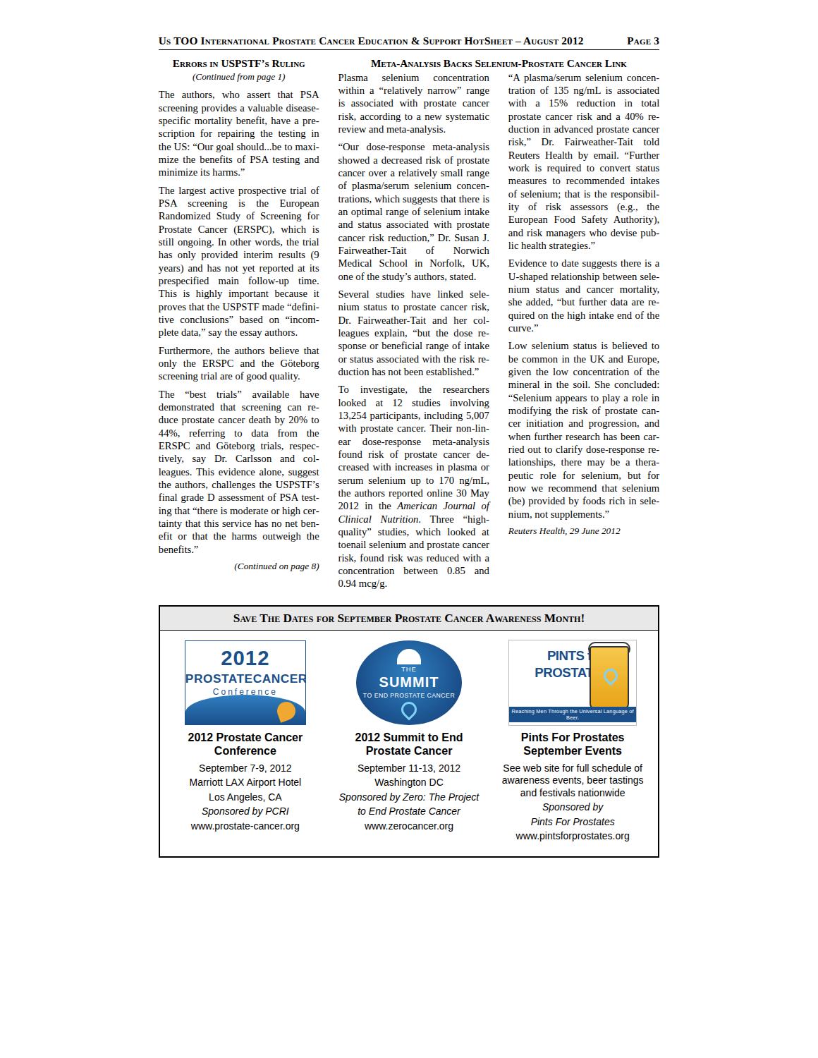Us TOO International Prostate Cancer Education & Support HotSheet – August 2012 Page 3
Errors in USPSTF’s Ruling
(Continued from page 1)
The authors, who assert that PSA screening provides a valuable disease-specific mortality benefit, have a prescription for repairing the testing in the US: “Our goal should...be to maximize the benefits of PSA testing and minimize its harms.”
The largest active prospective trial of PSA screening is the European Randomized Study of Screening for Prostate Cancer (ERSPC), which is still ongoing. In other words, the trial has only provided interim results (9 years) and has not yet reported at its prespecified main follow-up time. This is highly important because it proves that the USPSTF made “definitive conclusions” based on “incomplete data,” say the essay authors.
Furthermore, the authors believe that only the ERSPC and the Göteborg screening trial are of good quality.
The “best trials” available have demonstrated that screening can reduce prostate cancer death by 20% to 44%, referring to data from the ERSPC and Göteborg trials, respectively, say Dr. Carlsson and colleagues. This evidence alone, suggest the authors, challenges the USPSTF’s final grade D assessment of PSA testing that “there is moderate or high certainty that this service has no net benefit or that the harms outweigh the benefits.”
(Continued on page 8)
Meta-Analysis Backs Selenium-Prostate Cancer Link
Plasma selenium concentration within a “relatively narrow” range is associated with prostate cancer risk, according to a new systematic review and meta-analysis.
“Our dose-response meta-analysis showed a decreased risk of prostate cancer over a relatively small range of plasma/serum selenium concentrations, which suggests that there is an optimal range of selenium intake and status associated with prostate cancer risk reduction,” Dr. Susan J. Fairweather-Tait of Norwich Medical School in Norfolk, UK, one of the study’s authors, stated.
Several studies have linked selenium status to prostate cancer risk, Dr. Fairweather-Tait and her colleagues explain, “but the dose response or beneficial range of intake or status associated with the risk reduction has not been established.”
To investigate, the researchers looked at 12 studies involving 13,254 participants, including 5,007 with prostate cancer. Their non-linear dose-response meta-analysis found risk of prostate cancer decreased with increases in plasma or serum selenium up to 170 ng/mL, the authors reported online 30 May 2012 in the American Journal of Clinical Nutrition. Three “high-quality” studies, which looked at toenail selenium and prostate cancer risk, found risk was reduced with a concentration between 0.85 and 0.94 mcg/g.
“A plasma/serum selenium concentration of 135 ng/mL is associated with a 15% reduction in total prostate cancer risk and a 40% reduction in advanced prostate cancer risk,” Dr. Fairweather-Tait told Reuters Health by email. “Further work is required to convert status measures to recommended intakes of selenium; that is the responsibility of risk assessors (e.g., the European Food Safety Authority), and risk managers who devise public health strategies.”
Evidence to date suggests there is a U-shaped relationship between selenium status and cancer mortality, she added, “but further data are required on the high intake end of the curve.”
Low selenium status is believed to be common in the UK and Europe, given the low concentration of the mineral in the soil. She concluded: “Selenium appears to play a role in modifying the risk of prostate cancer initiation and progression, and when further research has been carried out to clarify dose-response relationships, there may be a therapeutic role for selenium, but for now we recommend that selenium (be) provided by foods rich in selenium, not supplements.”
Reuters Health, 29 June 2012
Save The Dates for September Prostate Cancer Awareness Month!
2012
PROSTATECANCER
Conference
2012 Prostate Cancer
Conference
September 7-9, 2012
Marriott LAX Airport Hotel
Los Angeles, CA
Sponsored by PCRI
www.prostate-cancer.org
THE
SUMMIT
TO END PROSTATE CANCER
2012 Summit to End
Prostate Cancer
September 11-13, 2012
Washington DC
Sponsored by Zero: The Project
to End Prostate Cancer
www.zerocancer.org
PINTS for
PROSTATES®
Reaching Men Through the Universal Language of Beer.
Pints For Prostates
September Events
See web site for full schedule of awareness events, beer tastings and festivals nationwide
Sponsored by
Pints For Prostates
www.pintsforprostates.org